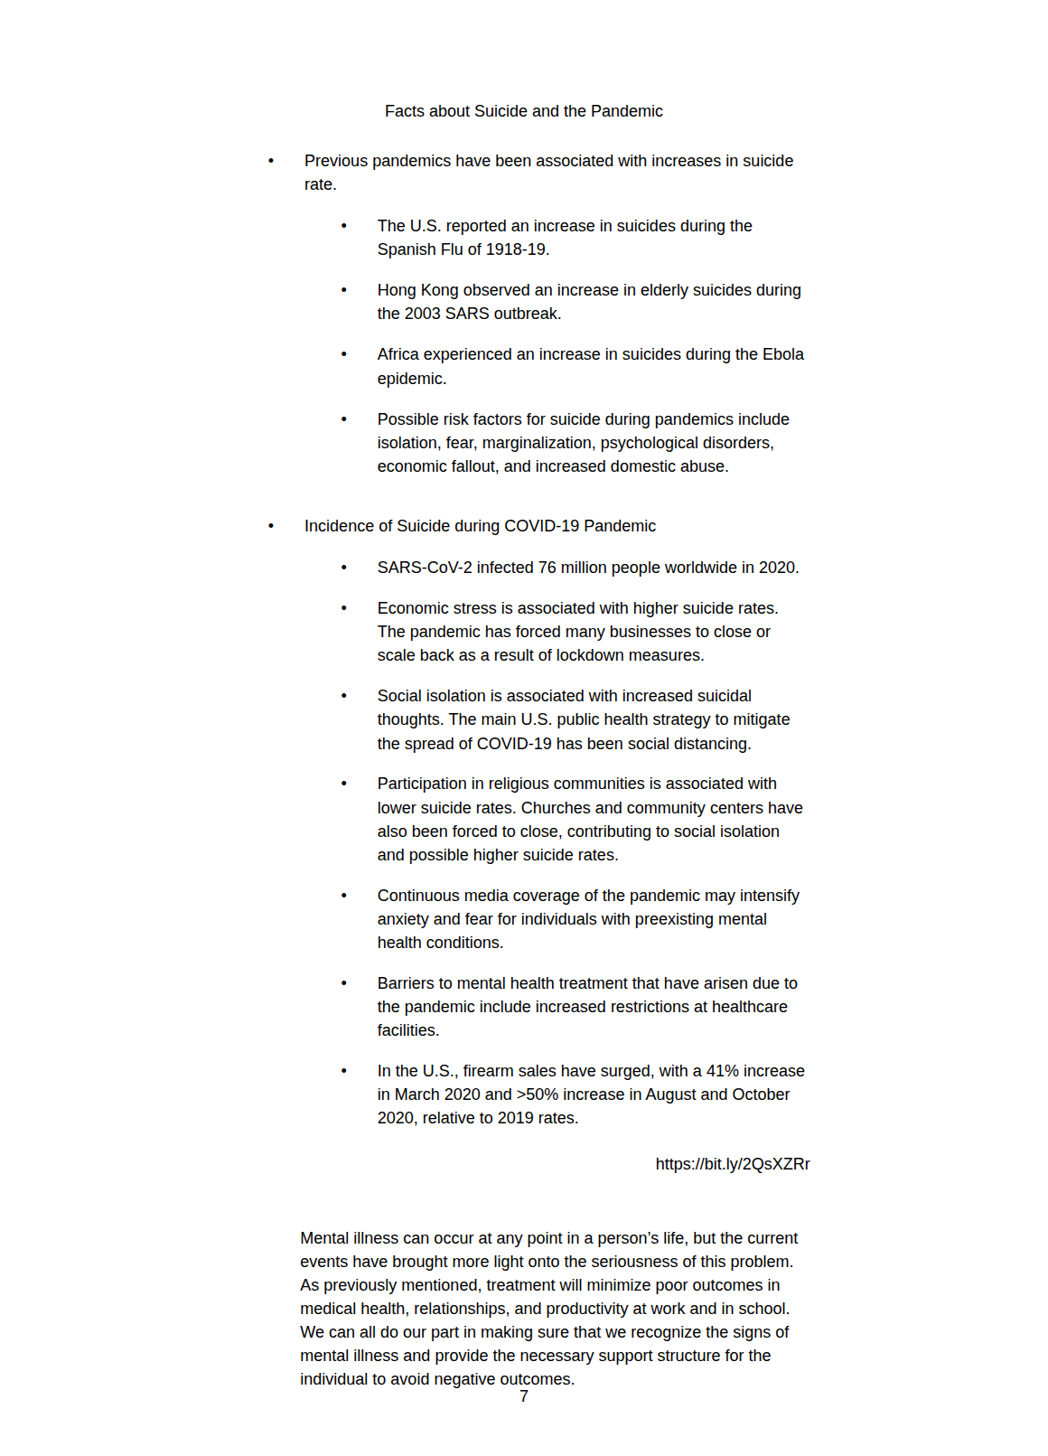Facts about Suicide and the Pandemic
• Previous pandemics have been associated with increases in suicide rate.
•The U.S. reported an increase in suicides during the Spanish Flu of 1918-19.
•Hong Kong observed an increase in elderly suicides during the 2003 SARS outbreak.
•Africa experienced an increase in suicides during the Ebola epidemic.
•Possible risk factors for suicide during pandemics include isolation, fear, marginalization, psychological disorders, economic fallout, and increased domestic abuse.
• Incidence of Suicide during COVID-19 Pandemic
•SARS-CoV-2 infected 76 million people worldwide in 2020.
•Economic stress is associated with higher suicide rates. The pandemic has forced many businesses to close or scale back as a result of lockdown measures.
•Social isolation is associated with increased suicidal thoughts. The main U.S. public health strategy to mitigate the spread of COVID-19 has been social distancing.
•Participation in religious communities is associated with lower suicide rates. Churches and community centers have also been forced to close, contributing to social isolation and possible higher suicide rates.
•Continuous media coverage of the pandemic may intensify anxiety and fear for individuals with preexisting mental health conditions.
•Barriers to mental health treatment that have arisen due to the pandemic include increased restrictions at healthcare facilities.
•In the U.S., firearm sales have surged, with a 41% increase in March 2020 and >50% increase in August and October 2020, relative to 2019 rates.
https://bit.ly/2QsXZRr
Mental illness can occur at any point in a person’s life, but the current events have brought more light onto the seriousness of this problem. As previously mentioned, treatment will minimize poor outcomes in medical health, relationships, and productivity at work and in school. We can all do our part in making sure that we recognize the signs of mental illness and provide the necessary support structure for the individual to avoid negative outcomes.
7